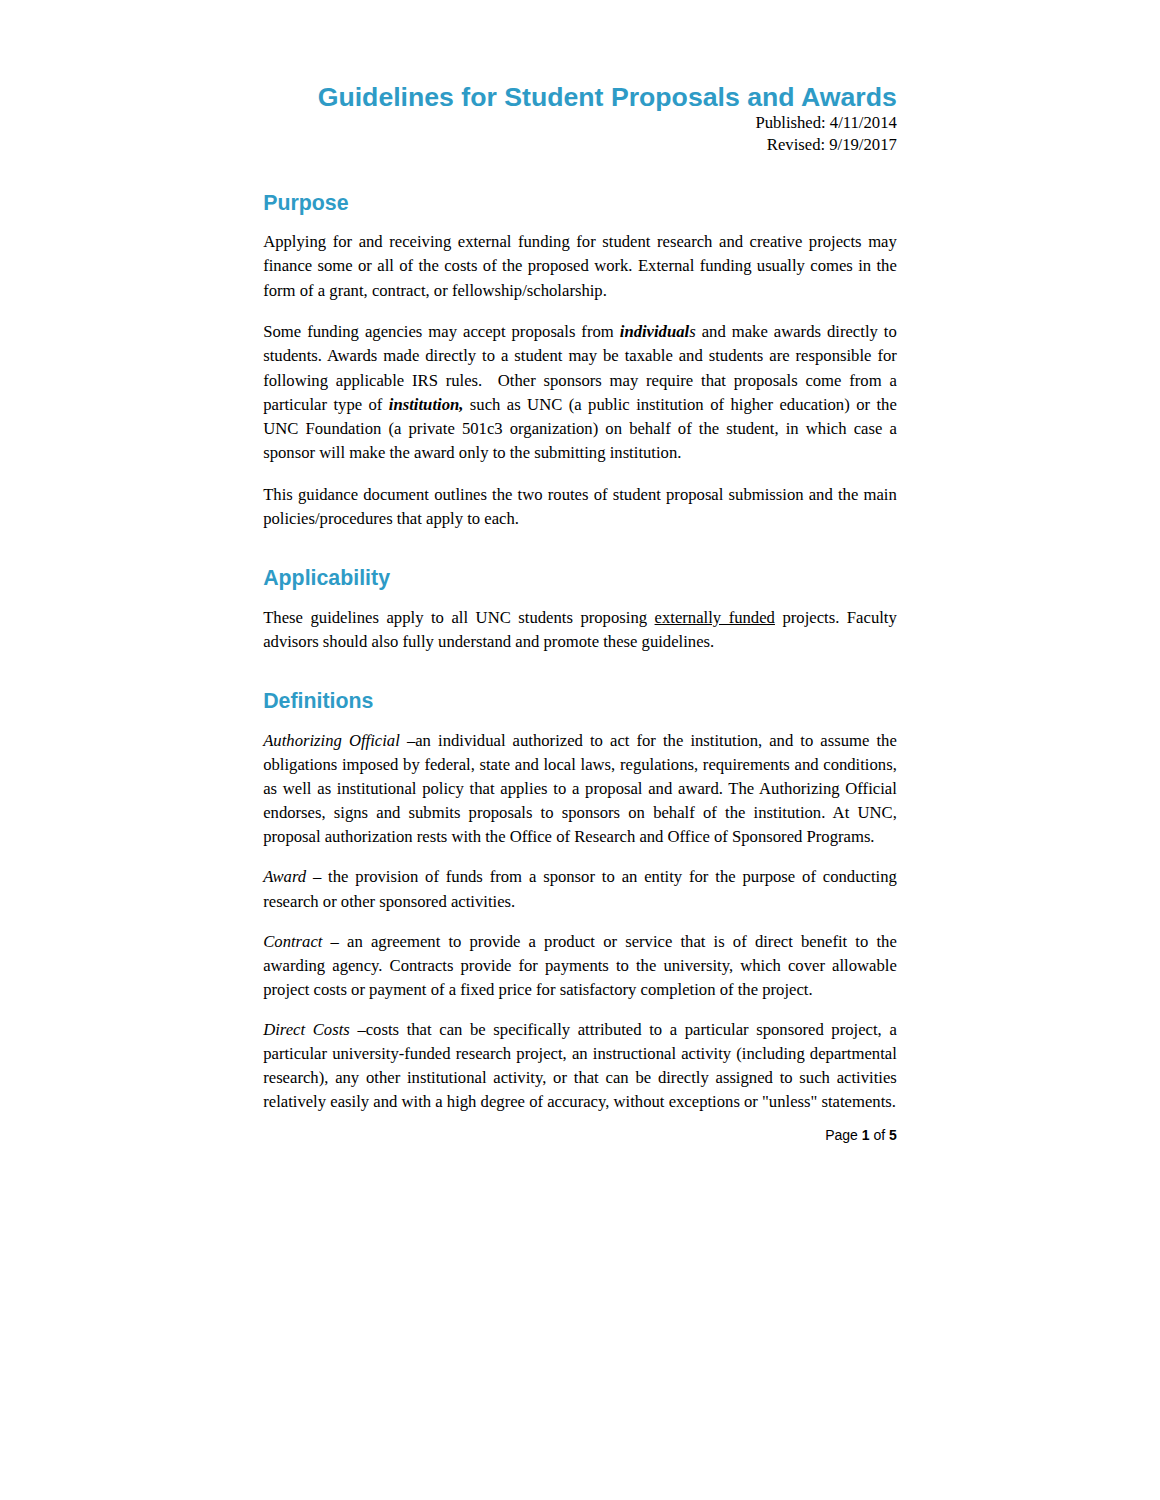Guidelines for Student Proposals and Awards
Published: 4/11/2014
Revised: 9/19/2017
Purpose
Applying for and receiving external funding for student research and creative projects may finance some or all of the costs of the proposed work. External funding usually comes in the form of a grant, contract, or fellowship/scholarship.
Some funding agencies may accept proposals from individual s and make awards directly to students. Awards made directly to a student may be taxable and students are responsible for following applicable IRS rules. Other sponsors may require that proposals come from a particular type of institution, such as UNC (a public institution of higher education) or the UNC Foundation (a private 501c3 organization) on behalf of the student, in which case a sponsor will make the award only to the submitting institution.
This guidance document outlines the two routes of student proposal submission and the main policies/procedures that apply to each.
Applicability
These guidelines apply to all UNC students proposing externally funded projects. Faculty advisors should also fully understand and promote these guidelines.
Definitions
Authorizing Official –an individual authorized to act for the institution, and to assume the obligations imposed by federal, state and local laws, regulations, requirements and conditions, as well as institutional policy that applies to a proposal and award. The Authorizing Official endorses, signs and submits proposals to sponsors on behalf of the institution. At UNC, proposal authorization rests with the Office of Research and Office of Sponsored Programs.
Award – the provision of funds from a sponsor to an entity for the purpose of conducting research or other sponsored activities.
Contract – an agreement to provide a product or service that is of direct benefit to the awarding agency. Contracts provide for payments to the university, which cover allowable project costs or payment of a fixed price for satisfactory completion of the project.
Direct Costs –costs that can be specifically attributed to a particular sponsored project, a particular university-funded research project, an instructional activity (including departmental research), any other institutional activity, or that can be directly assigned to such activities relatively easily and with a high degree of accuracy, without exceptions or "unless" statements.
Page 1 of 5